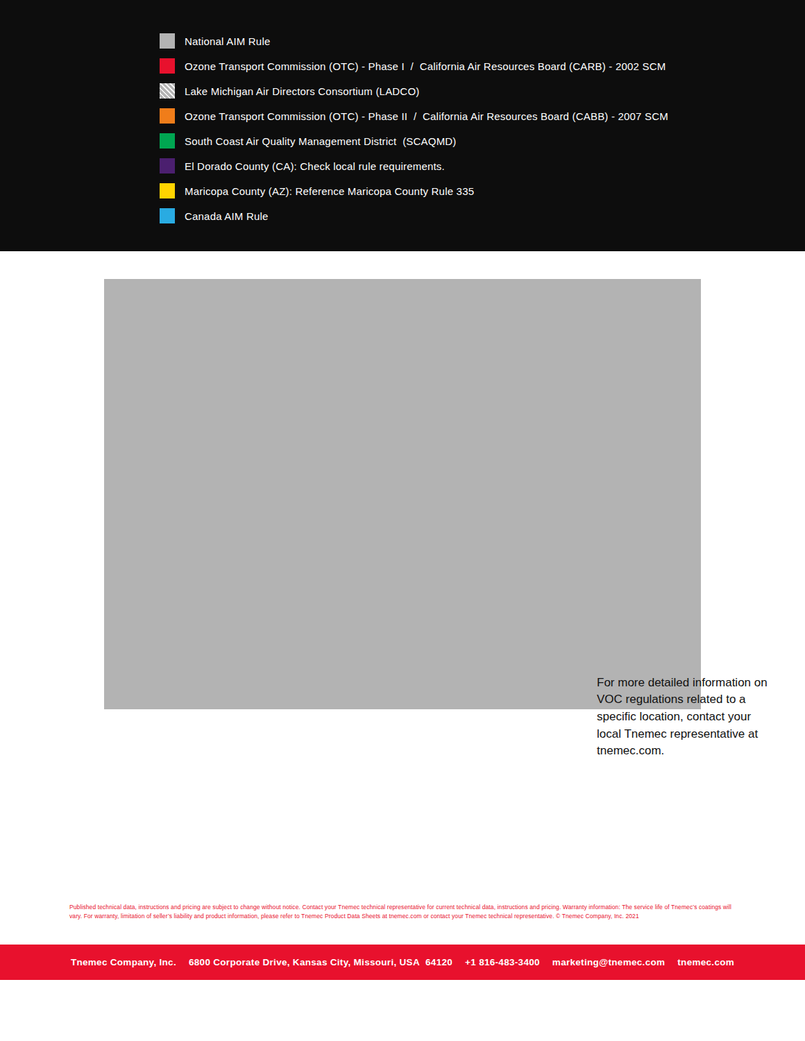National AIM Rule
Ozone Transport Commission (OTC) - Phase I / California Air Resources Board (CARB) - 2002 SCM
Lake Michigan Air Directors Consortium (LADCO)
Ozone Transport Commission (OTC) - Phase II / California Air Resources Board (CABB) - 2007 SCM
South Coast Air Quality Management District (SCAQMD)
El Dorado County (CA): Check local rule requirements.
Maricopa County (AZ): Reference Maricopa County Rule 335
Canada AIM Rule
For more detailed information on VOC regulations related to a specific location, contact your local Tnemec representative at tnemec.com.
Published technical data, instructions and pricing are subject to change without notice. Contact your Tnemec technical representative for current technical data, instructions and pricing. Warranty information: The service life of Tnemec’s coatings will vary. For warranty, limitation of seller’s liability and product information, please refer to Tnemec Product Data Sheets at tnemec.com or contact your Tnemec technical representative. © Tnemec Company, Inc. 2021
Tnemec Company, Inc. 6800 Corporate Drive, Kansas City, Missouri, USA 64120 +1 816-483-3400 marketing@tnemec.com tnemec.com